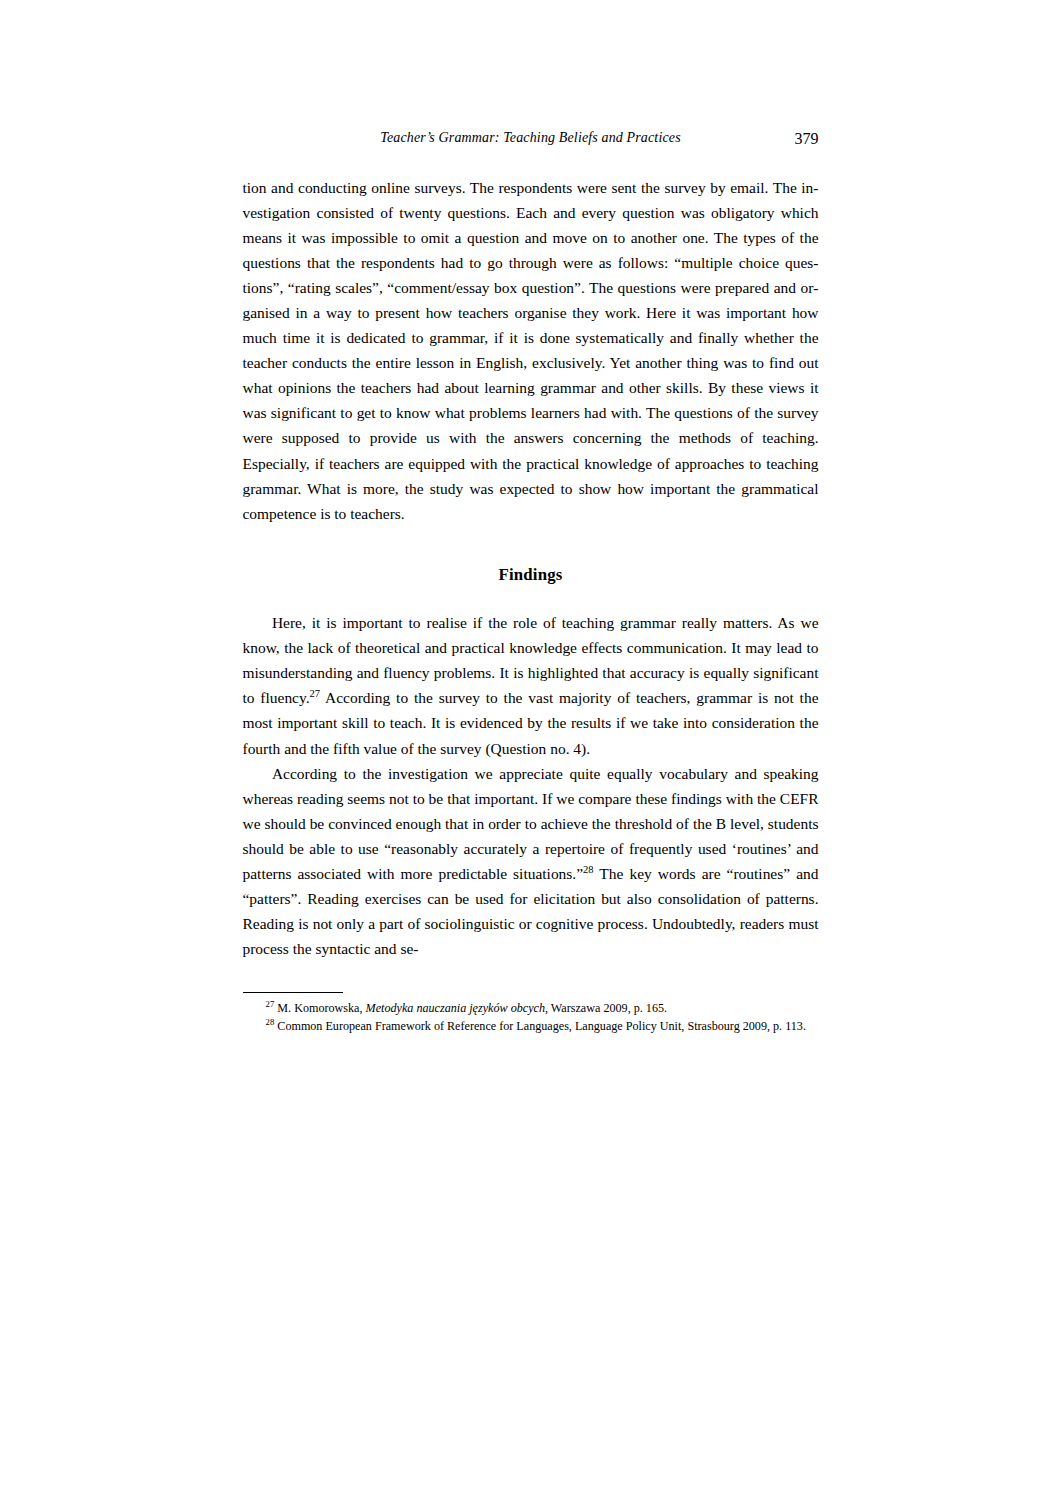Teacher’s Grammar: Teaching Beliefs and Practices 379
tion and conducting online surveys. The respondents were sent the survey by email. The investigation consisted of twenty questions. Each and every question was obligatory which means it was impossible to omit a question and move on to another one. The types of the questions that the respondents had to go through were as follows: “multiple choice questions”, “rating scales”, “comment/essay box question”. The questions were prepared and organised in a way to present how teachers organise they work. Here it was important how much time it is dedicated to grammar, if it is done systematically and finally whether the teacher conducts the entire lesson in English, exclusively. Yet another thing was to find out what opinions the teachers had about learning grammar and other skills. By these views it was significant to get to know what problems learners had with. The questions of the survey were supposed to provide us with the answers concerning the methods of teaching. Especially, if teachers are equipped with the practical knowledge of approaches to teaching grammar. What is more, the study was expected to show how important the grammatical competence is to teachers.
Findings
Here, it is important to realise if the role of teaching grammar really matters. As we know, the lack of theoretical and practical knowledge effects communication. It may lead to misunderstanding and fluency problems. It is highlighted that accuracy is equally significant to fluency.27 According to the survey to the vast majority of teachers, grammar is not the most important skill to teach. It is evidenced by the results if we take into consideration the fourth and the fifth value of the survey (Question no. 4).
According to the investigation we appreciate quite equally vocabulary and speaking whereas reading seems not to be that important. If we compare these findings with the CEFR we should be convinced enough that in order to achieve the threshold of the B level, students should be able to use “reasonably accurately a repertoire of frequently used ‘routines’ and patterns associated with more predictable situations.”28 The key words are “routines” and “patters”. Reading exercises can be used for elicitation but also consolidation of patterns. Reading is not only a part of sociolinguistic or cognitive process. Undoubtedly, readers must process the syntactic and se-
27 M. Komorowska, Metodyka nauczania języków obcych, Warszawa 2009, p. 165.
28 Common European Framework of Reference for Languages, Language Policy Unit, Strasbourg 2009, p. 113.